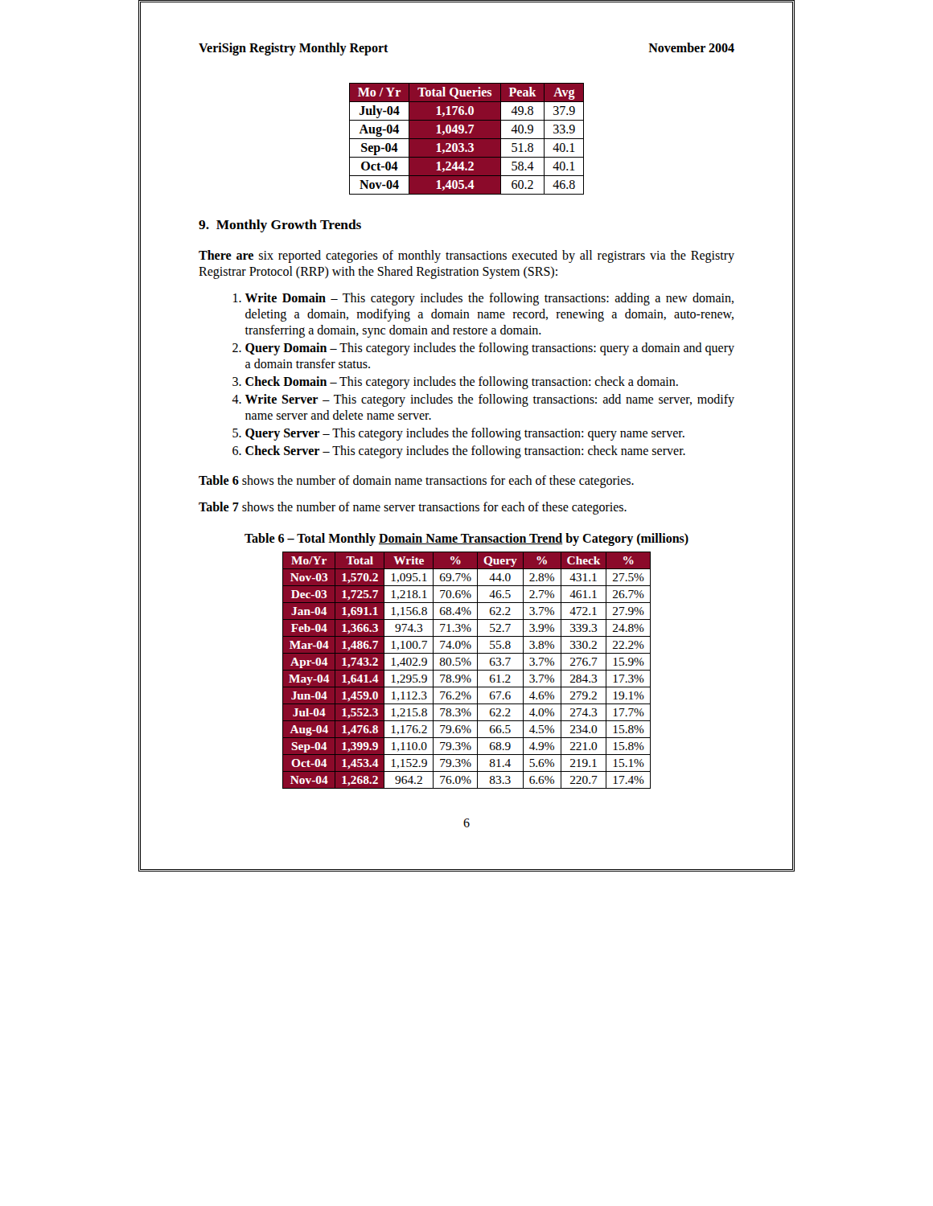VeriSign Registry Monthly Report November 2004
| Mo / Yr | Total Queries | Peak | Avg |
| --- | --- | --- | --- |
| July-04 | 1,176.0 | 49.8 | 37.9 |
| Aug-04 | 1,049.7 | 40.9 | 33.9 |
| Sep-04 | 1,203.3 | 51.8 | 40.1 |
| Oct-04 | 1,244.2 | 58.4 | 40.1 |
| Nov-04 | 1,405.4 | 60.2 | 46.8 |
9. Monthly Growth Trends
There are six reported categories of monthly transactions executed by all registrars via the Registry Registrar Protocol (RRP) with the Shared Registration System (SRS):
Write Domain – This category includes the following transactions: adding a new domain, deleting a domain, modifying a domain name record, renewing a domain, auto-renew, transferring a domain, sync domain and restore a domain.
Query Domain – This category includes the following transactions: query a domain and query a domain transfer status.
Check Domain – This category includes the following transaction: check a domain.
Write Server – This category includes the following transactions: add name server, modify name server and delete name server.
Query Server – This category includes the following transaction: query name server.
Check Server – This category includes the following transaction: check name server.
Table 6 shows the number of domain name transactions for each of these categories.
Table 7 shows the number of name server transactions for each of these categories.
Table 6 – Total Monthly Domain Name Transaction Trend by Category (millions)
| Mo/Yr | Total | Write | % | Query | % | Check | % |
| --- | --- | --- | --- | --- | --- | --- | --- |
| Nov-03 | 1,570.2 | 1,095.1 | 69.7% | 44.0 | 2.8% | 431.1 | 27.5% |
| Dec-03 | 1,725.7 | 1,218.1 | 70.6% | 46.5 | 2.7% | 461.1 | 26.7% |
| Jan-04 | 1,691.1 | 1,156.8 | 68.4% | 62.2 | 3.7% | 472.1 | 27.9% |
| Feb-04 | 1,366.3 | 974.3 | 71.3% | 52.7 | 3.9% | 339.3 | 24.8% |
| Mar-04 | 1,486.7 | 1,100.7 | 74.0% | 55.8 | 3.8% | 330.2 | 22.2% |
| Apr-04 | 1,743.2 | 1,402.9 | 80.5% | 63.7 | 3.7% | 276.7 | 15.9% |
| May-04 | 1,641.4 | 1,295.9 | 78.9% | 61.2 | 3.7% | 284.3 | 17.3% |
| Jun-04 | 1,459.0 | 1,112.3 | 76.2% | 67.6 | 4.6% | 279.2 | 19.1% |
| Jul-04 | 1,552.3 | 1,215.8 | 78.3% | 62.2 | 4.0% | 274.3 | 17.7% |
| Aug-04 | 1,476.8 | 1,176.2 | 79.6% | 66.5 | 4.5% | 234.0 | 15.8% |
| Sep-04 | 1,399.9 | 1,110.0 | 79.3% | 68.9 | 4.9% | 221.0 | 15.8% |
| Oct-04 | 1,453.4 | 1,152.9 | 79.3% | 81.4 | 5.6% | 219.1 | 15.1% |
| Nov-04 | 1,268.2 | 964.2 | 76.0% | 83.3 | 6.6% | 220.7 | 17.4% |
6